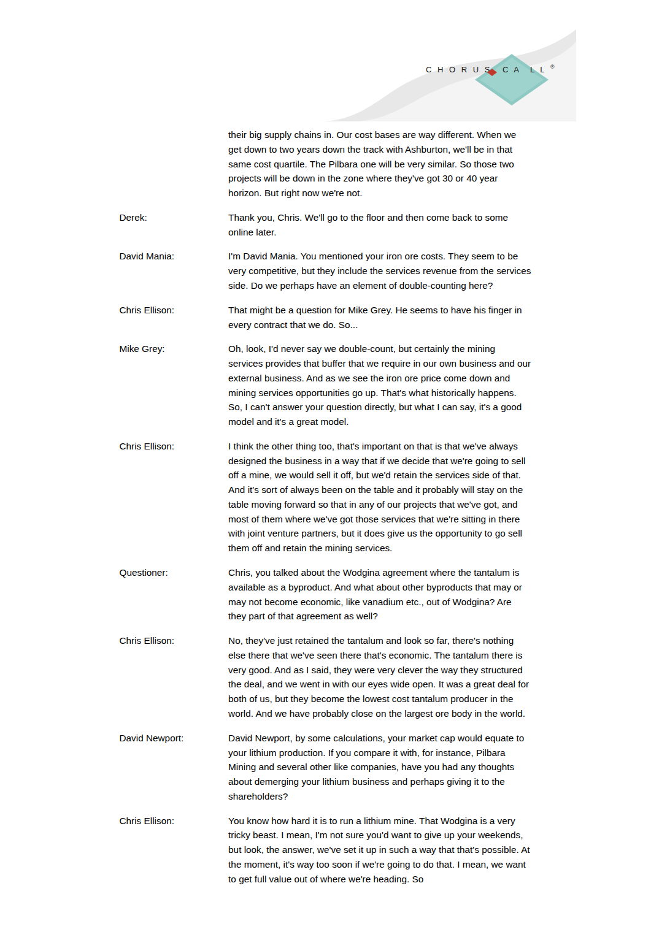C H O R U S C A L L ®
their big supply chains in. Our cost bases are way different. When we get down to two years down the track with Ashburton, we'll be in that same cost quartile. The Pilbara one will be very similar. So those two projects will be down in the zone where they've got 30 or 40 year horizon. But right now we're not.
Derek:
Thank you, Chris. We'll go to the floor and then come back to some online later.
David Mania:
I'm David Mania. You mentioned your iron ore costs. They seem to be very competitive, but they include the services revenue from the services side. Do we perhaps have an element of double-counting here?
Chris Ellison:
That might be a question for Mike Grey. He seems to have his finger in every contract that we do. So...
Mike Grey:
Oh, look, I'd never say we double-count, but certainly the mining services provides that buffer that we require in our own business and our external business. And as we see the iron ore price come down and mining services opportunities go up. That's what historically happens. So, I can't answer your question directly, but what I can say, it's a good model and it's a great model.
Chris Ellison:
I think the other thing too, that's important on that is that we've always designed the business in a way that if we decide that we're going to sell off a mine, we would sell it off, but we'd retain the services side of that. And it's sort of always been on the table and it probably will stay on the table moving forward so that in any of our projects that we've got, and most of them where we've got those services that we're sitting in there with joint venture partners, but it does give us the opportunity to go sell them off and retain the mining services.
Questioner:
Chris, you talked about the Wodgina agreement where the tantalum is available as a byproduct. And what about other byproducts that may or may not become economic, like vanadium etc., out of Wodgina? Are they part of that agreement as well?
Chris Ellison:
No, they've just retained the tantalum and look so far, there's nothing else there that we've seen there that's economic. The tantalum there is very good. And as I said, they were very clever the way they structured the deal, and we went in with our eyes wide open. It was a great deal for both of us, but they become the lowest cost tantalum producer in the world. And we have probably close on the largest ore body in the world.
David Newport:
David Newport, by some calculations, your market cap would equate to your lithium production. If you compare it with, for instance, Pilbara Mining and several other like companies, have you had any thoughts about demerging your lithium business and perhaps giving it to the shareholders?
Chris Ellison:
You know how hard it is to run a lithium mine. That Wodgina is a very tricky beast. I mean, I'm not sure you'd want to give up your weekends, but look, the answer, we've set it up in such a way that that's possible. At the moment, it's way too soon if we're going to do that. I mean, we want to get full value out of where we're heading. So